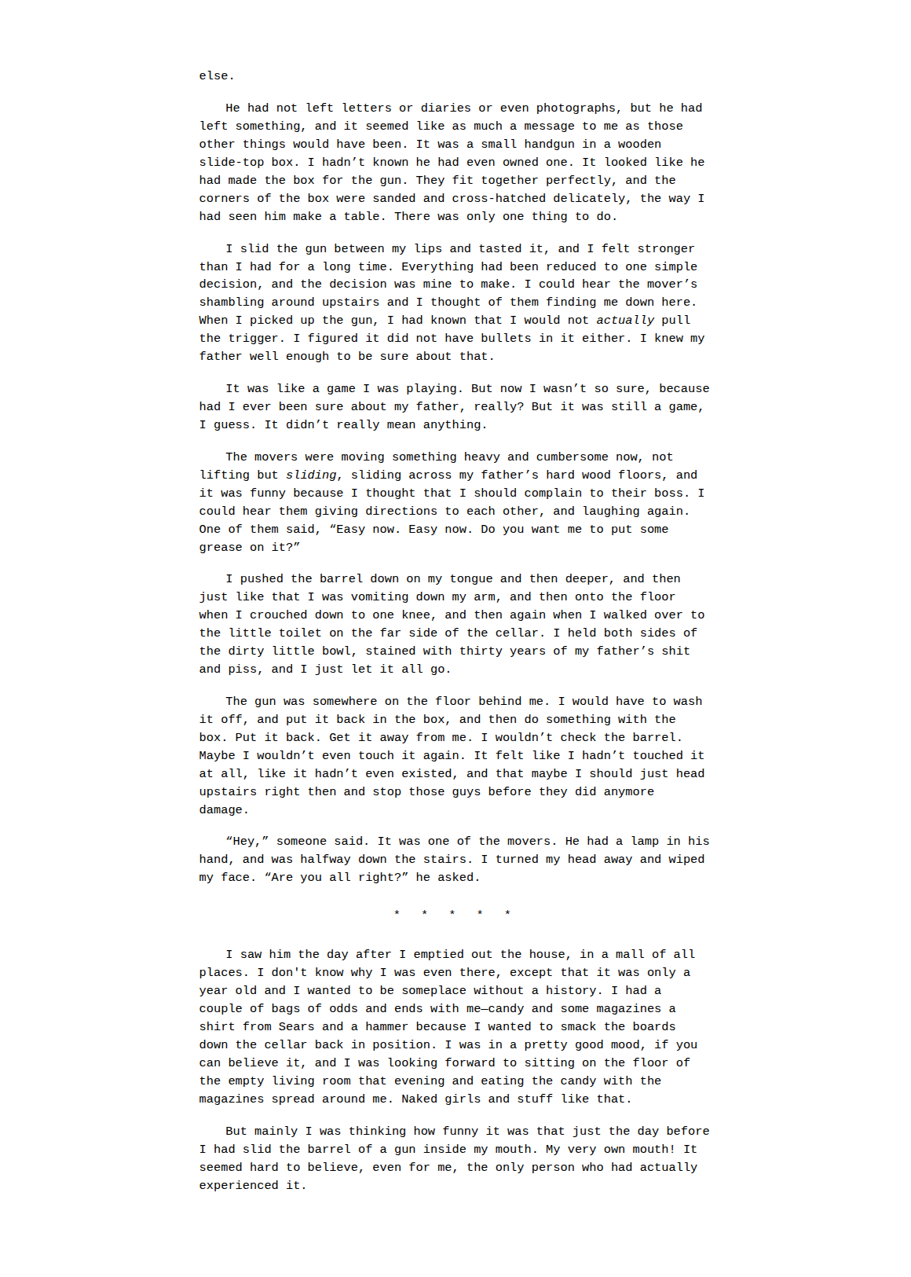else.
He had not left letters or diaries or even photographs, but he had left something, and it seemed like as much a message to me as those other things would have been. It was a small handgun in a wooden slide-top box. I hadn’t known he had even owned one. It looked like he had made the box for the gun. They fit together perfectly, and the corners of the box were sanded and cross-hatched delicately, the way I had seen him make a table. There was only one thing to do.
I slid the gun between my lips and tasted it, and I felt stronger than I had for a long time. Everything had been reduced to one simple decision, and the decision was mine to make. I could hear the mover’s shambling around upstairs and I thought of them finding me down here. When I picked up the gun, I had known that I would not actually pull the trigger. I figured it did not have bullets in it either. I knew my father well enough to be sure about that.
It was like a game I was playing. But now I wasn’t so sure, because had I ever been sure about my father, really? But it was still a game, I guess. It didn’t really mean anything.
The movers were moving something heavy and cumbersome now, not lifting but sliding, sliding across my father’s hard wood floors, and it was funny because I thought that I should complain to their boss. I could hear them giving directions to each other, and laughing again. One of them said, “Easy now. Easy now. Do you want me to put some grease on it?”
I pushed the barrel down on my tongue and then deeper, and then just like that I was vomiting down my arm, and then onto the floor when I crouched down to one knee, and then again when I walked over to the little toilet on the far side of the cellar. I held both sides of the dirty little bowl, stained with thirty years of my father’s shit and piss, and I just let it all go.
The gun was somewhere on the floor behind me. I would have to wash it off, and put it back in the box, and then do something with the box. Put it back. Get it away from me. I wouldn’t check the barrel. Maybe I wouldn’t even touch it again. It felt like I hadn’t touched it at all, like it hadn’t even existed, and that maybe I should just head upstairs right then and stop those guys before they did anymore damage.
“Hey,” someone said. It was one of the movers. He had a lamp in his hand, and was halfway down the stairs. I turned my head away and wiped my face. “Are you all right?” he asked.
* * * * *
I saw him the day after I emptied out the house, in a mall of all places. I don't know why I was even there, except that it was only a year old and I wanted to be someplace without a history. I had a couple of bags of odds and ends with me—candy and some magazines a shirt from Sears and a hammer because I wanted to smack the boards down the cellar back in position. I was in a pretty good mood, if you can believe it, and I was looking forward to sitting on the floor of the empty living room that evening and eating the candy with the magazines spread around me. Naked girls and stuff like that.
But mainly I was thinking how funny it was that just the day before I had slid the barrel of a gun inside my mouth. My very own mouth! It seemed hard to believe, even for me, the only person who had actually experienced it.